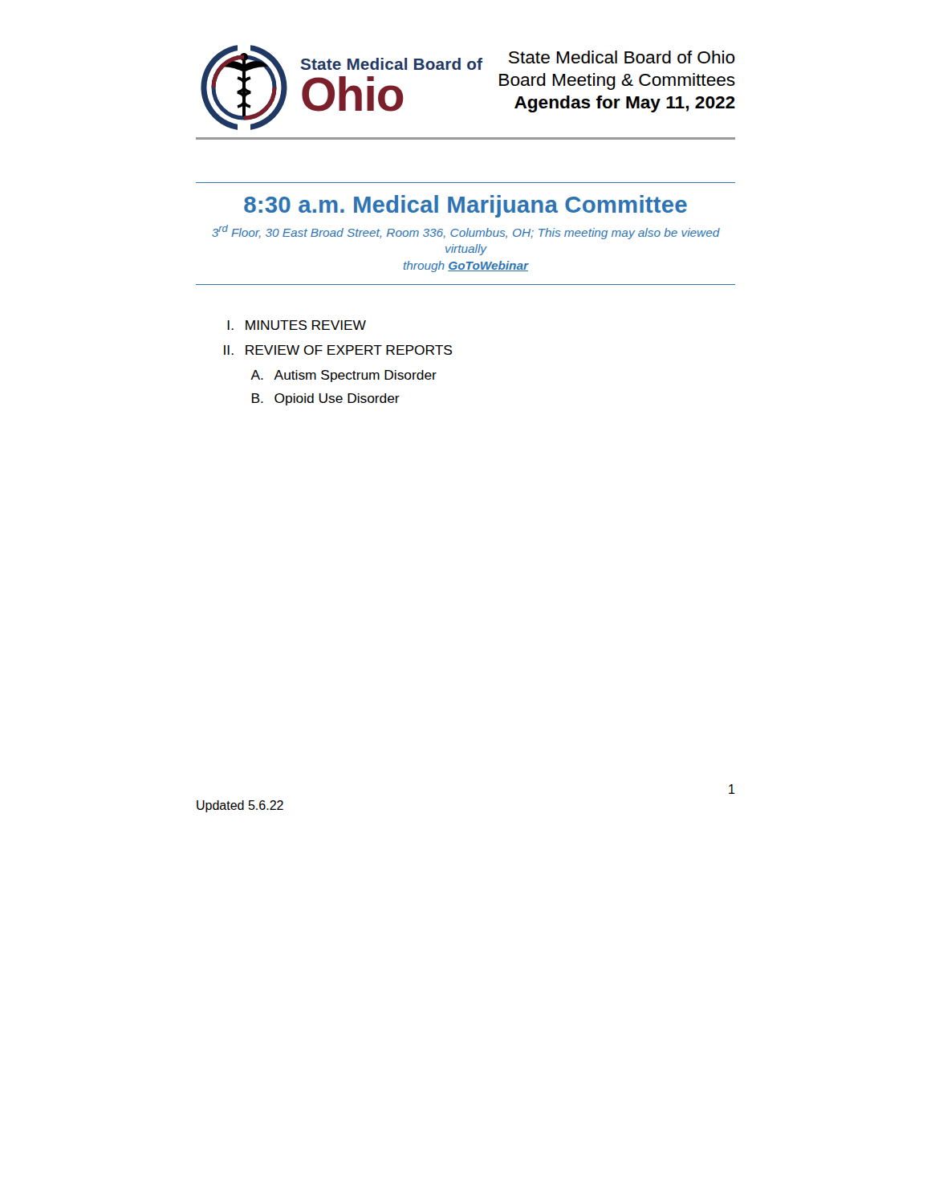State Medical Board of
Ohio
State Medical Board of Ohio
Board Meeting & Committees
Agendas for May 11, 2022
8:30 a.m. Medical Marijuana Committee
3rd Floor, 30 East Broad Street, Room 336, Columbus, OH; This meeting may also be viewed virtually
through GoToWebinar
MINUTES REVIEW
REVIEW OF EXPERT REPORTS
Autism Spectrum Disorder
Opioid Use Disorder
1
Updated 5.6.22